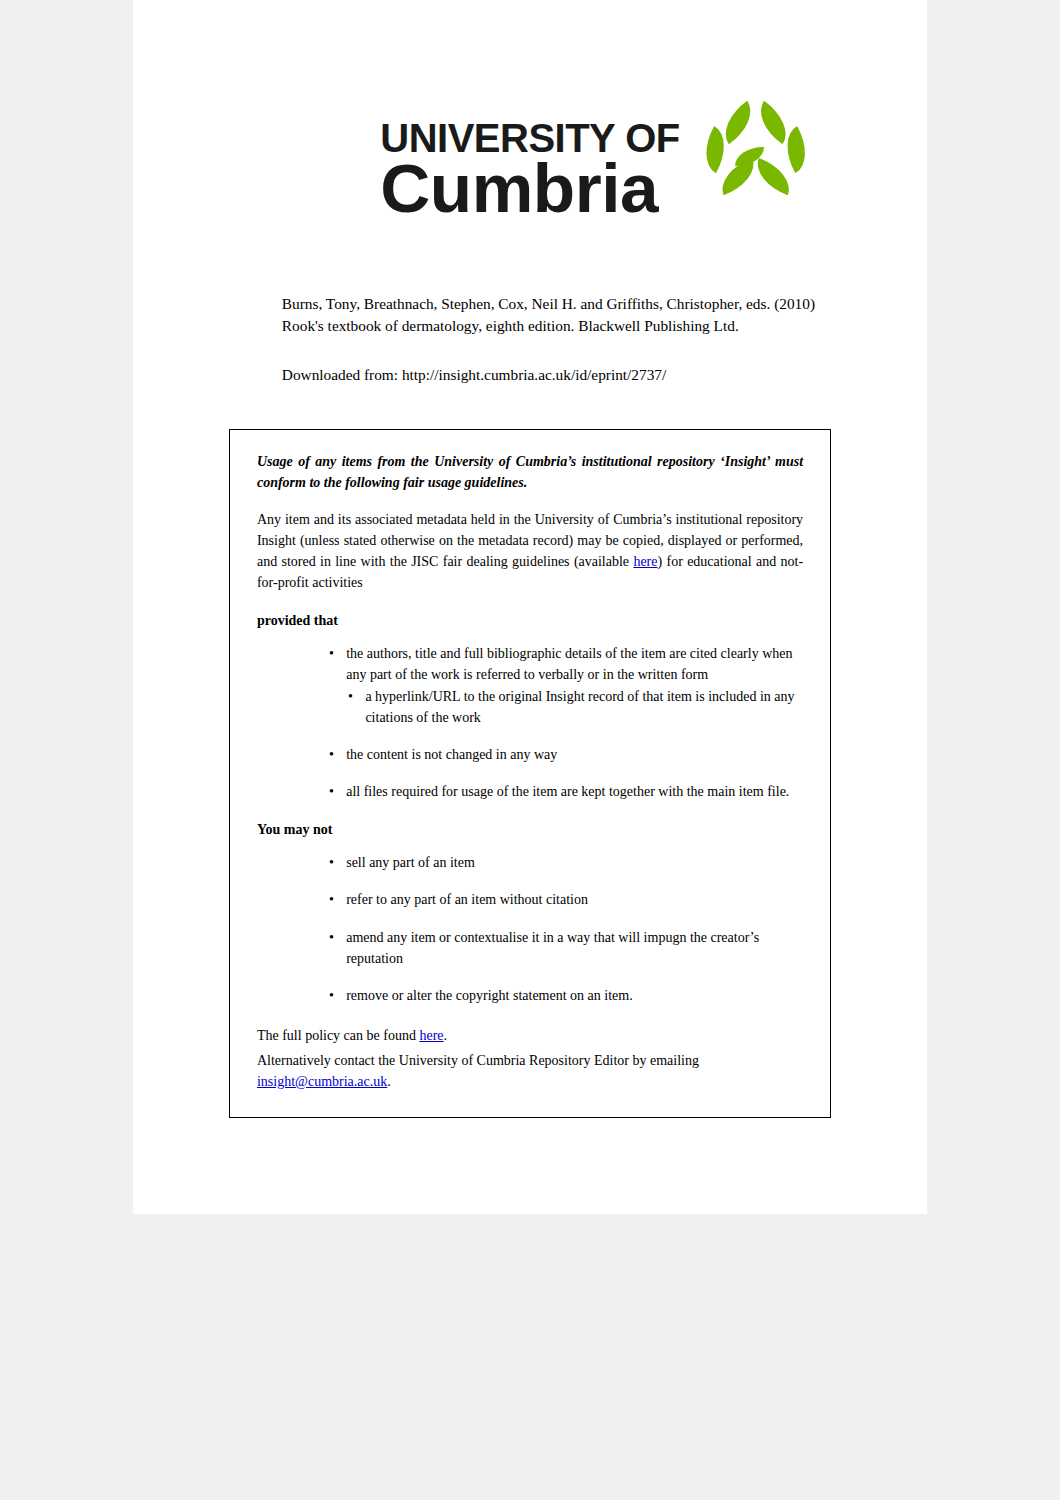UNIVERSITY OF Cumbria
Burns, Tony, Breathnach, Stephen, Cox, Neil H. and Griffiths, Christopher, eds. (2010) Rook's textbook of dermatology, eighth edition. Blackwell Publishing Ltd.
Downloaded from: http://insight.cumbria.ac.uk/id/eprint/2737/
Usage of any items from the University of Cumbria’s institutional repository ‘Insight’ must conform to the following fair usage guidelines.
Any item and its associated metadata held in the University of Cumbria’s institutional repository Insight (unless stated otherwise on the metadata record) may be copied, displayed or performed, and stored in line with the JISC fair dealing guidelines (available here) for educational and not-for-profit activities
provided that
the authors, title and full bibliographic details of the item are cited clearly when any part of the work is referred to verbally or in the written form
a hyperlink/URL to the original Insight record of that item is included in any citations of the work
the content is not changed in any way
all files required for usage of the item are kept together with the main item file.
You may not
sell any part of an item
refer to any part of an item without citation
amend any item or contextualise it in a way that will impugn the creator’s reputation
remove or alter the copyright statement on an item.
The full policy can be found here.
Alternatively contact the University of Cumbria Repository Editor by emailing insight@cumbria.ac.uk.